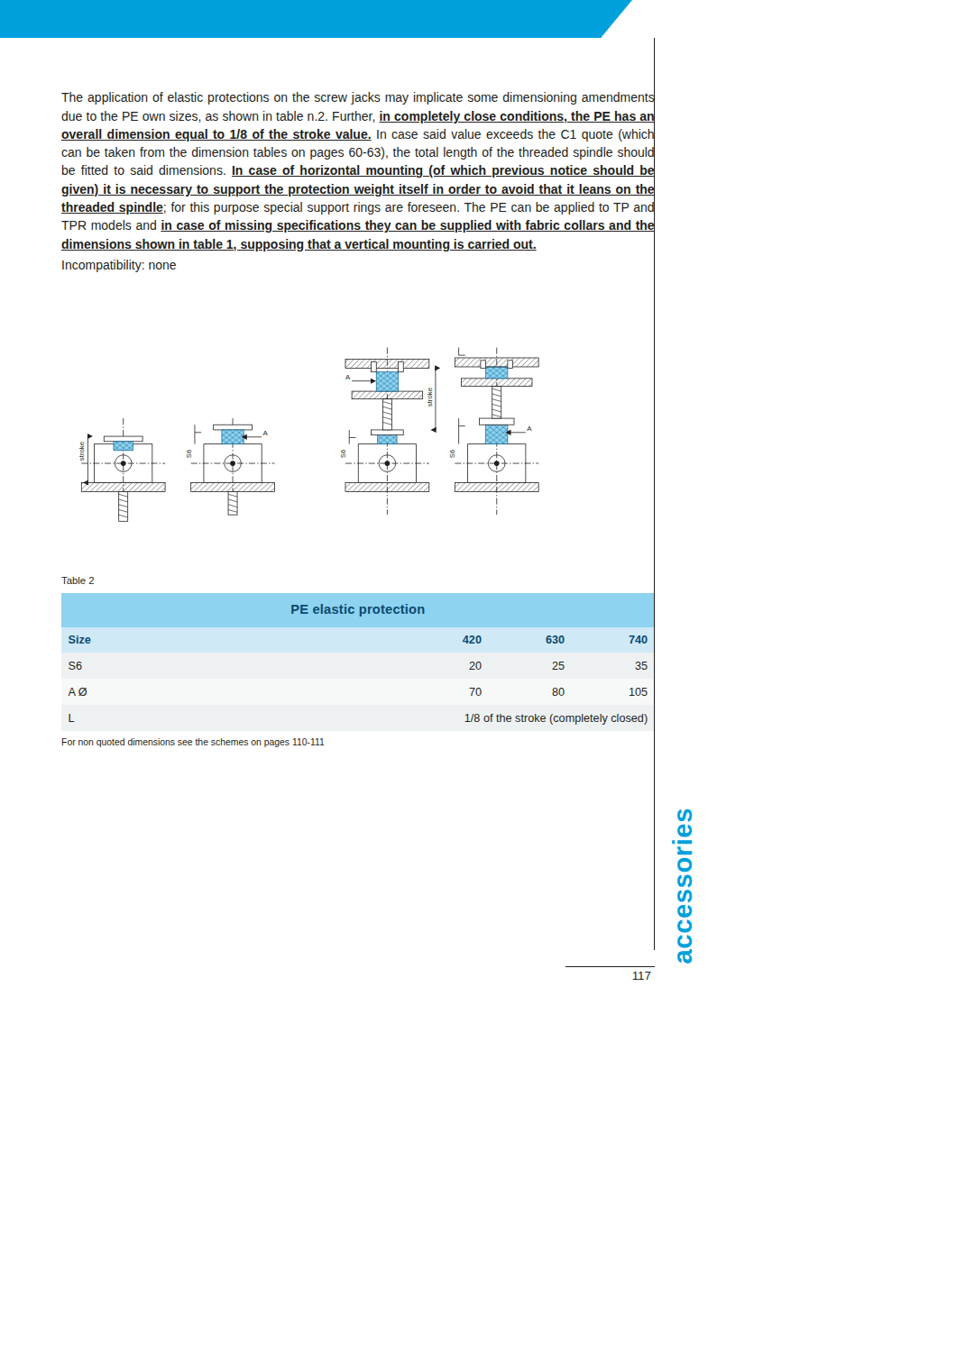The application of elastic protections on the screw jacks may implicate some dimensioning amendments due to the PE own sizes, as shown in table n.2. Further, in completely close conditions, the PE has an overall dimension equal to 1/8 of the stroke value. In case said value exceeds the C1 quote (which can be taken from the dimension tables on pages 60-63), the total length of the threaded spindle should be fitted to said dimensions. In case of horizontal mounting (of which previous notice should be given) it is necessary to support the protection weight itself in order to avoid that it leans on the threaded spindle; for this purpose special support rings are foreseen. The PE can be applied to TP and TPR models and in case of missing specifications they can be supplied with fabric collars and the dimensions shown in table 1, supposing that a vertical mounting is carried out.
Incompatibility: none
stroke A S6 A stroke S6 A S6
Table 2
PE elastic protection
| Size | | 420 | 630 | 740 |
| --- | --- | --- | --- | --- |
| S6 | | 20 | 25 | 35 |
| A Ø | | 70 | 80 | 105 |
| L | | 1/8 of the stroke (completely closed) |
For non quoted dimensions see the schemes on pages 110-111
accessories
117